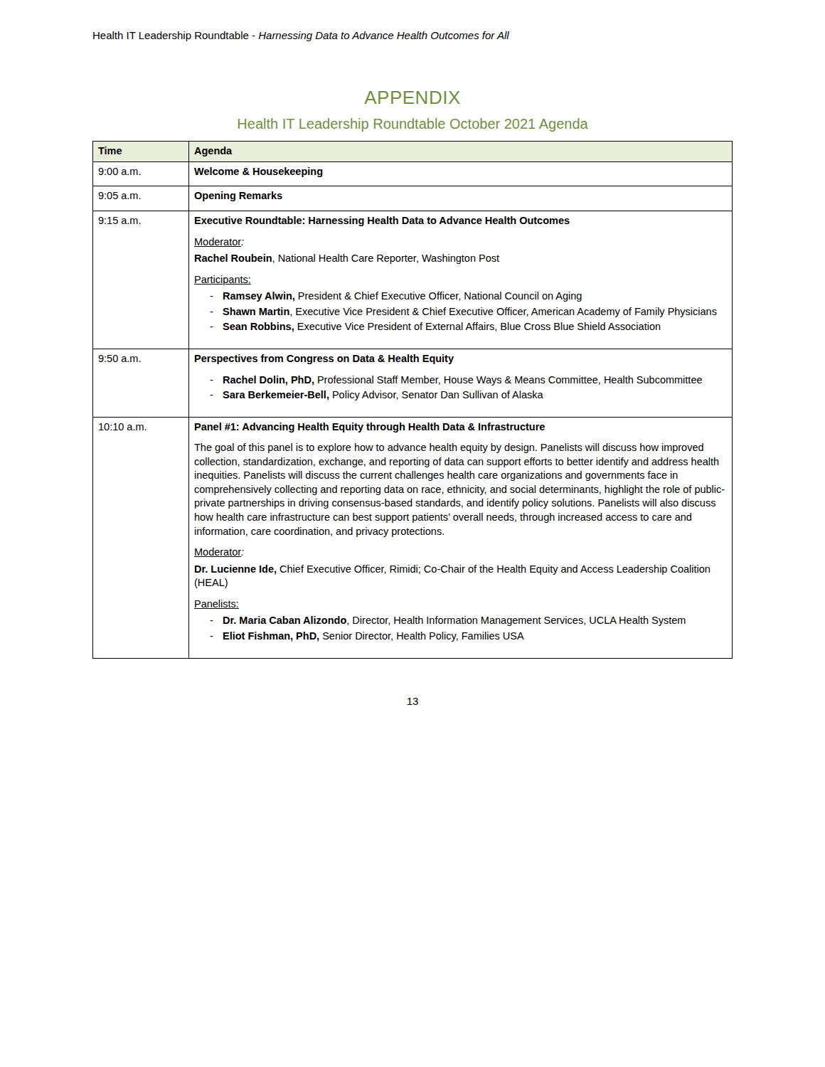Health IT Leadership Roundtable - Harnessing Data to Advance Health Outcomes for All
APPENDIX
Health IT Leadership Roundtable October 2021 Agenda
| Time | Agenda |
| --- | --- |
| 9:00 a.m. | Welcome & Housekeeping |
| 9:05 a.m. | Opening Remarks |
| 9:15 a.m. | Executive Roundtable: Harnessing Health Data to Advance Health Outcomes Moderator : Rachel Roubein , National Health Care Reporter, Washington Post Participants: Ramsey Alwin, President & Chief Executive Officer, National Council on Aging Shawn Martin , Executive Vice President & Chief Executive Officer, American Academy of Family Physicians Sean Robbins, Executive Vice President of External Affairs, Blue Cross Blue Shield Association |
| 9:50 a.m. | Perspectives from Congress on Data & Health Equity Rachel Dolin, PhD, Professional Staff Member, House Ways & Means Committee, Health Subcommittee Sara Berkemeier-Bell, Policy Advisor, Senator Dan Sullivan of Alaska |
| 10:10 a.m. | Panel #1: Advancing Health Equity through Health Data & Infrastructure The goal of this panel is to explore how to advance health equity by design. Panelists will discuss how improved collection, standardization, exchange, and reporting of data can support efforts to better identify and address health inequities. Panelists will discuss the current challenges health care organizations and governments face in comprehensively collecting and reporting data on race, ethnicity, and social determinants, highlight the role of public-private partnerships in driving consensus-based standards, and identify policy solutions. Panelists will also discuss how health care infrastructure can best support patients’ overall needs, through increased access to care and information, care coordination, and privacy protections. Moderator : Dr. Lucienne Ide, Chief Executive Officer, Rimidi; Co-Chair of the Health Equity and Access Leadership Coalition (HEAL) Panelists: Dr. Maria Caban Alizondo , Director, Health Information Management Services, UCLA Health System Eliot Fishman, PhD, Senior Director, Health Policy, Families USA |
13